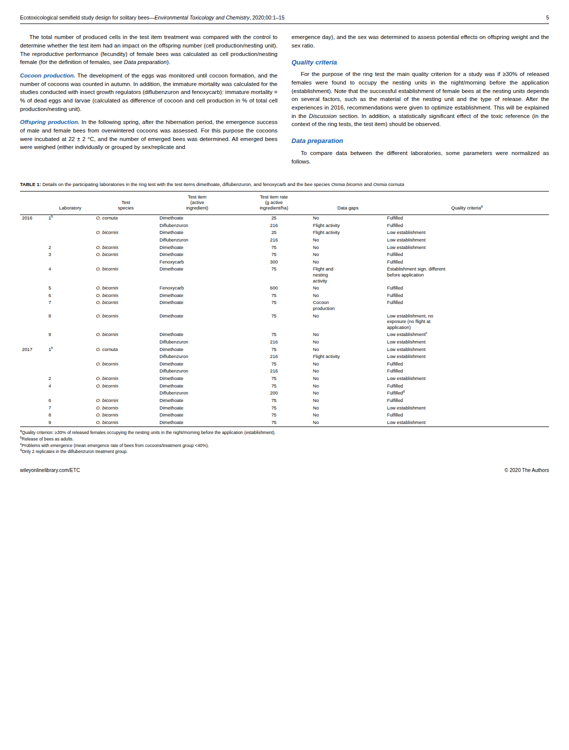Ecotoxicological semifield study design for solitary bees—Environmental Toxicology and Chemistry, 2020;00:1–15
5
The total number of produced cells in the test item treatment was compared with the control to determine whether the test item had an impact on the offspring number (cell production/nesting unit). The reproductive performance (fecundity) of female bees was calculated as cell production/nesting female (for the definition of females, see Data preparation).
Cocoon production. The development of the eggs was monitored until cocoon formation, and the number of cocoons was counted in autumn. In addition, the immature mortality was calculated for the studies conducted with insect growth regulators (diflubenzuron and fenoxycarb): immature mortality = % of dead eggs and larvae (calculated as difference of cocoon and cell production in % of total cell production/nesting unit).
Offspring production. In the following spring, after the hibernation period, the emergence success of male and female bees from overwintered cocoons was assessed. For this purpose the cocoons were incubated at 22 ± 2 °C, and the number of emerged bees was determined. All emerged bees were weighed (either individually or grouped by sex/replicate and
emergence day), and the sex was determined to assess potential effects on offspring weight and the sex ratio.
Quality criteria
For the purpose of the ring test the main quality criterion for a study was if ≥30% of released females were found to occupy the nesting units in the night/morning before the application (establishment). Note that the successful establishment of female bees at the nesting units depends on several factors, such as the material of the nesting unit and the type of release. After the experiences in 2016, recommendations were given to optimize establishment. This will be explained in the Discussion section. In addition, a statistically significant effect of the toxic reference (in the context of the ring tests, the test item) should be observed.
Data preparation
To compare data between the different laboratories, some parameters were normalized as follows.
TABLE 1: Details on the participating laboratories in the ring test with the test items dimethoate, diflubenzuron, and fenoxycarb and the bee species Osmia bicornis and Osmia cornuta
| | Laboratory | Test species | Test item (active ingredient) | Test item rate (g active ingredient/ha) | Data gaps | Quality criteria a |
| --- | --- | --- | --- | --- | --- | --- |
| 2016 | 1 b | O. cornuta | Dimethoate | 25 | No | Fulfilled |
| | | | Diflubenzuron | 216 | Flight activity | Fulfilled |
| | | O. bicornis | Dimethoate | 25 | Flight activity | Low establishment |
| | | | Diflubenzuron | 216 | No | Low establishment |
| | 2 | O. bicornis | Dimethoate | 75 | No | Low establishment |
| | 3 | O. bicornis | Dimethoate | 75 | No | Fulfilled |
| | | | Fenoxycarb | 300 | No | Fulfilled |
| | 4 | O. bicornis | Dimethoate | 75 | Flight and nesting activity | Establishment sign. different before application |
| | 5 | O. bicornis | Fenoxycarb | 600 | No | Fulfilled |
| | 6 | O. bicornis | Dimethoate | 75 | No | Fulfilled |
| | 7 | O. bicornis | Dimethoate | 75 | Cocoon production | Fulfilled |
| | 8 | O. bicornis | Dimethoate | 75 | No | Low establishment, no exposure (no flight at application) |
| | 9 | O. bicornis | Dimethoate | 75 | No | Low establishment c |
| | | | Diflubenzuron | 216 | No | Low establishment |
| 2017 | 1 b | O. cornuta | Dimethoate | 75 | No | Low establishment |
| | | | Diflubenzuron | 216 | Flight activity | Low establishment |
| | | O. bicornis | Dimethoate | 75 | No | Fulfilled |
| | | | Diflubenzuron | 216 | No | Fulfilled |
| | 2 | O. bicornis | Dimethoate | 75 | No | Low establishment |
| | 4 | O. bicornis | Dimethoate | 75 | No | Fulfilled |
| | | | Diflubenzuron | 200 | No | Fulfilled d |
| | 6 | O. bicornis | Dimethoate | 75 | No | Fulfilled |
| | 7 | O. bicornis | Dimethoate | 75 | No | Low establishment |
| | 8 | O. bicornis | Dimethoate | 75 | No | Fulfilled |
| | 9 | O. bicornis | Dimethoate | 75 | No | Low establishment |
aQuality criterion: ≥30% of released females occupying the nesting units in the night/morning before the application (establishment).
bRelease of bees as adults.
cProblems with emergence (mean emergence rate of bees from cocoons/treatment group <40%).
dOnly 2 replicates in the diflubenzuron treatment group.
wileyonlinelibrary.com/ETC
© 2020 The Authors